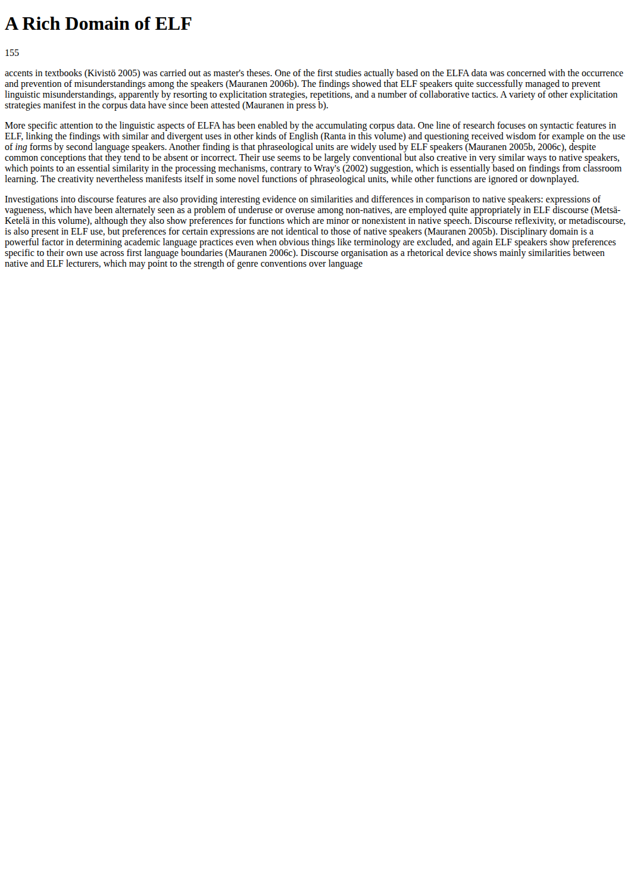A Rich Domain of ELF
155
accents in textbooks (Kivistö 2005) was carried out as master's theses. One of the first studies actually based on the ELFA data was concerned with the occurrence and prevention of misunderstandings among the speakers (Mauranen 2006b). The findings showed that ELF speakers quite successfully managed to prevent linguistic misunderstandings, apparently by resorting to explicitation strategies, repetitions, and a number of collaborative tactics. A variety of other explicitation strategies manifest in the corpus data have since been attested (Mauranen in press b).
More specific attention to the linguistic aspects of ELFA has been enabled by the accumulating corpus data. One line of research focuses on syntactic features in ELF, linking the findings with similar and divergent uses in other kinds of English (Ranta in this volume) and questioning received wisdom for example on the use of ing forms by second language speakers. Another finding is that phraseological units are widely used by ELF speakers (Mauranen 2005b, 2006c), despite common conceptions that they tend to be absent or incorrect. Their use seems to be largely conventional but also creative in very similar ways to native speakers, which points to an essential similarity in the processing mechanisms, contrary to Wray's (2002) suggestion, which is essentially based on findings from classroom learning. The creativity nevertheless manifests itself in some novel functions of phraseological units, while other functions are ignored or downplayed.
Investigations into discourse features are also providing interesting evidence on similarities and differences in comparison to native speakers: expressions of vagueness, which have been alternately seen as a problem of underuse or overuse among non-natives, are employed quite appropriately in ELF discourse (Metsä-Ketelä in this volume), although they also show preferences for functions which are minor or nonexistent in native speech. Discourse reflexivity, or metadiscourse, is also present in ELF use, but preferences for certain expressions are not identical to those of native speakers (Mauranen 2005b). Disciplinary domain is a powerful factor in determining academic language practices even when obvious things like terminology are excluded, and again ELF speakers show preferences specific to their own use across first language boundaries (Mauranen 2006c). Discourse organisation as a rhetorical device shows mainly similarities between native and ELF lecturers, which may point to the strength of genre conventions over language